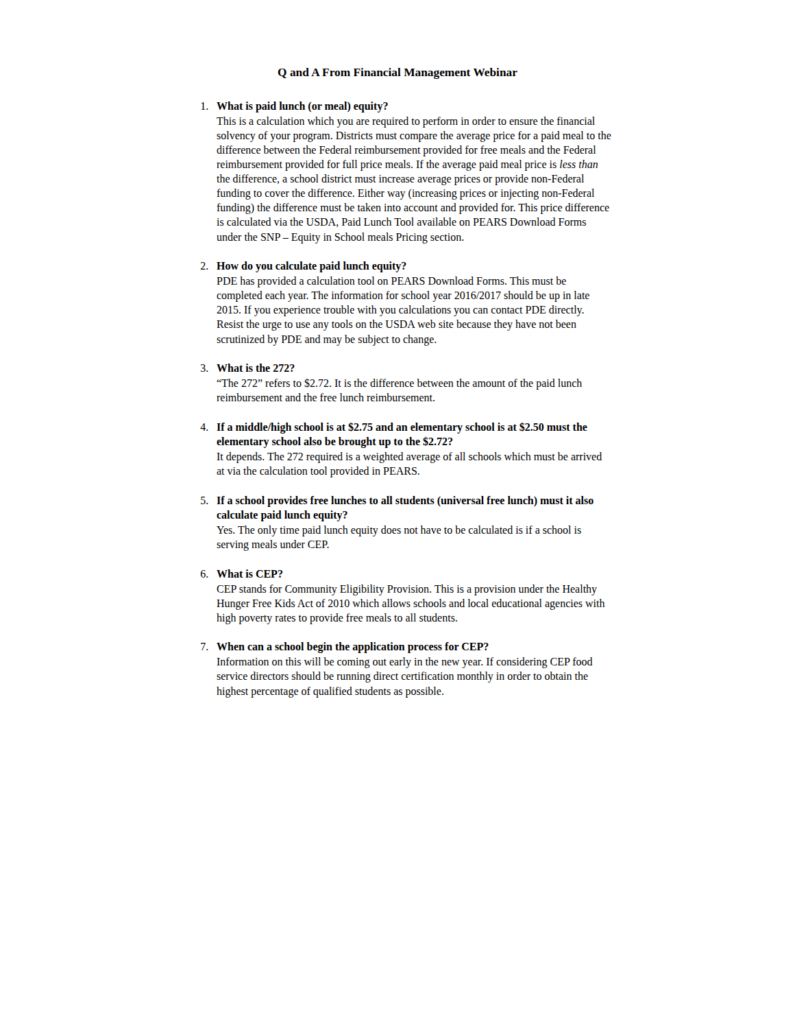Q and A From Financial Management Webinar
What is paid lunch (or meal) equity? This is a calculation which you are required to perform in order to ensure the financial solvency of your program. Districts must compare the average price for a paid meal to the difference between the Federal reimbursement provided for free meals and the Federal reimbursement provided for full price meals. If the average paid meal price is less than the difference, a school district must increase average prices or provide non-Federal funding to cover the difference. Either way (increasing prices or injecting non-Federal funding) the difference must be taken into account and provided for. This price difference is calculated via the USDA, Paid Lunch Tool available on PEARS Download Forms under the SNP – Equity in School meals Pricing section.
How do you calculate paid lunch equity? PDE has provided a calculation tool on PEARS Download Forms. This must be completed each year. The information for school year 2016/2017 should be up in late 2015. If you experience trouble with you calculations you can contact PDE directly. Resist the urge to use any tools on the USDA web site because they have not been scrutinized by PDE and may be subject to change.
What is the 272? “The 272” refers to $2.72. It is the difference between the amount of the paid lunch reimbursement and the free lunch reimbursement.
If a middle/high school is at $2.75 and an elementary school is at $2.50 must the elementary school also be brought up to the $2.72? It depends. The 272 required is a weighted average of all schools which must be arrived at via the calculation tool provided in PEARS.
If a school provides free lunches to all students (universal free lunch) must it also calculate paid lunch equity? Yes. The only time paid lunch equity does not have to be calculated is if a school is serving meals under CEP.
What is CEP? CEP stands for Community Eligibility Provision. This is a provision under the Healthy Hunger Free Kids Act of 2010 which allows schools and local educational agencies with high poverty rates to provide free meals to all students.
When can a school begin the application process for CEP? Information on this will be coming out early in the new year. If considering CEP food service directors should be running direct certification monthly in order to obtain the highest percentage of qualified students as possible.